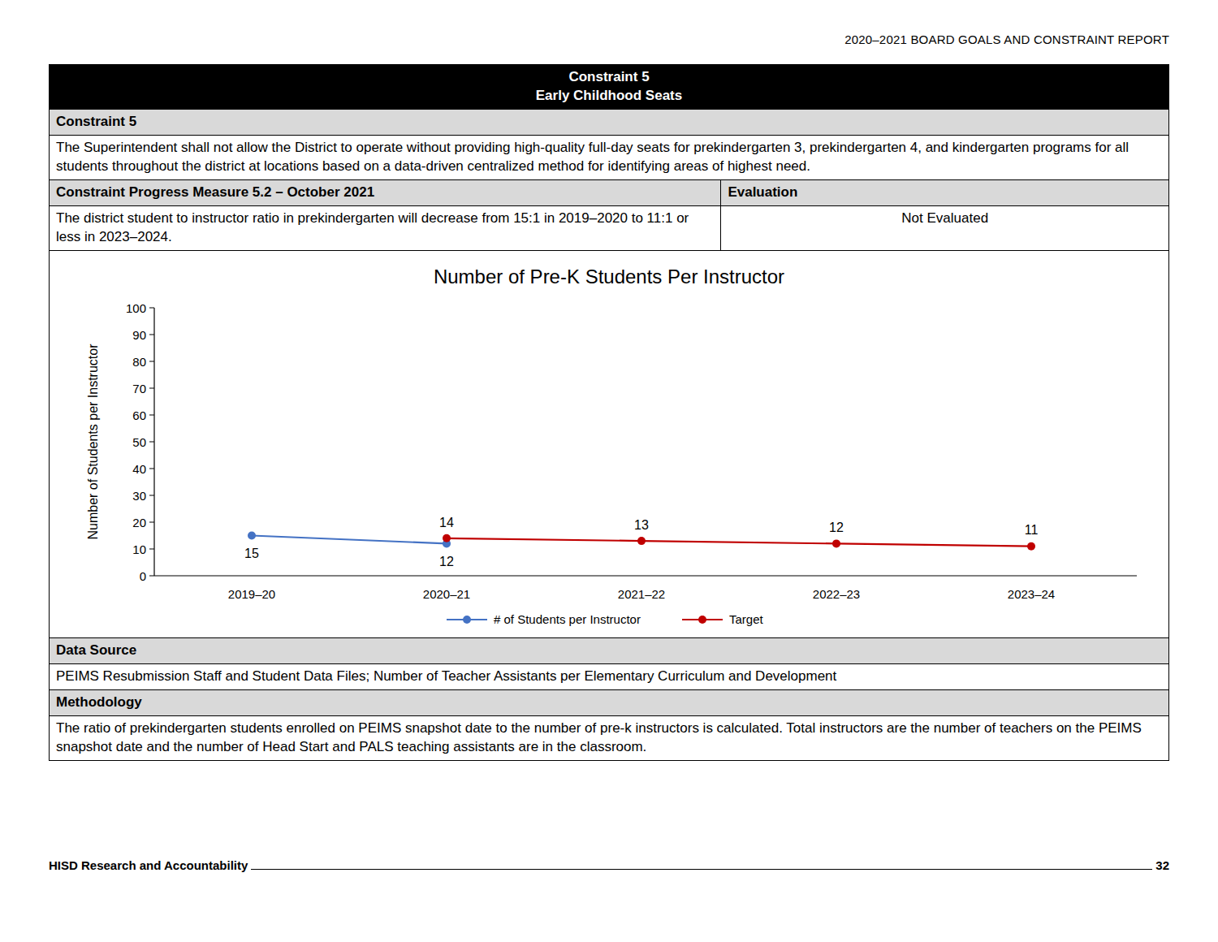2020–2021 BOARD GOALS AND CONSTRAINT REPORT
| Constraint 5 Early Childhood Seats |
| Constraint 5 |
| The Superintendent shall not allow the District to operate without providing high-quality full-day seats for prekindergarten 3, prekindergarten 4, and kindergarten programs for all students throughout the district at locations based on a data-driven centralized method for identifying areas of highest need. |
| Constraint Progress Measure 5.2 – October 2021 | Evaluation |
| The district student to instructor ratio in prekindergarten will decrease from 15:1 in 2019–2020 to 11:1 or less in 2023–2024. | Not Evaluated |
| Number of Pre-K Students Per Instructor 100 90 80 70 60 50 40 30 20 10 0 Number of Students per Instructor 2019–20 2020–21 2021–22 2022–23 2023–24 15 12 14 13 12 11 # of Students per Instructor Target |
| Data Source |
| PEIMS Resubmission Staff and Student Data Files; Number of Teacher Assistants per Elementary Curriculum and Development |
| Methodology |
| The ratio of prekindergarten students enrolled on PEIMS snapshot date to the number of pre-k instructors is calculated. Total instructors are the number of teachers on the PEIMS snapshot date and the number of Head Start and PALS teaching assistants are in the classroom. |
HISD Research and Accountability 32